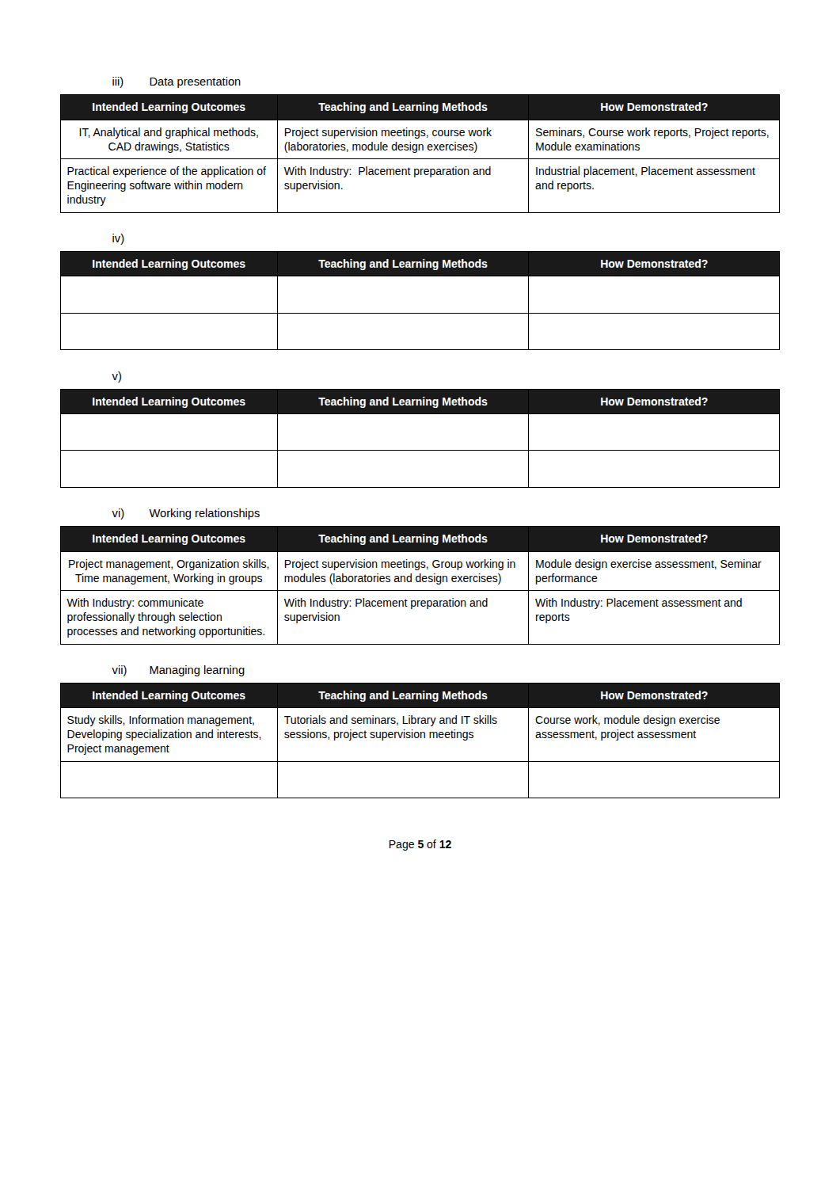iii) Data presentation
| Intended Learning Outcomes | Teaching and Learning Methods | How Demonstrated? |
| --- | --- | --- |
| IT, Analytical and graphical methods, CAD drawings, Statistics | Project supervision meetings, course work (laboratories, module design exercises) | Seminars, Course work reports, Project reports, Module examinations |
| Practical experience of the application of Engineering software within modern industry | With Industry: Placement preparation and supervision. | Industrial placement, Placement assessment and reports. |
iv)
| Intended Learning Outcomes | Teaching and Learning Methods | How Demonstrated? |
| --- | --- | --- |
v)
| Intended Learning Outcomes | Teaching and Learning Methods | How Demonstrated? |
| --- | --- | --- |
vi) Working relationships
| Intended Learning Outcomes | Teaching and Learning Methods | How Demonstrated? |
| --- | --- | --- |
| Project management, Organization skills, Time management, Working in groups | Project supervision meetings, Group working in modules (laboratories and design exercises) | Module design exercise assessment, Seminar performance |
| With Industry: communicate professionally through selection processes and networking opportunities. | With Industry: Placement preparation and supervision | With Industry: Placement assessment and reports |
vii) Managing learning
| Intended Learning Outcomes | Teaching and Learning Methods | How Demonstrated? |
| --- | --- | --- |
| Study skills, Information management, Developing specialization and interests, Project management | Tutorials and seminars, Library and IT skills sessions, project supervision meetings | Course work, module design exercise assessment, project assessment |
Page 5 of 12